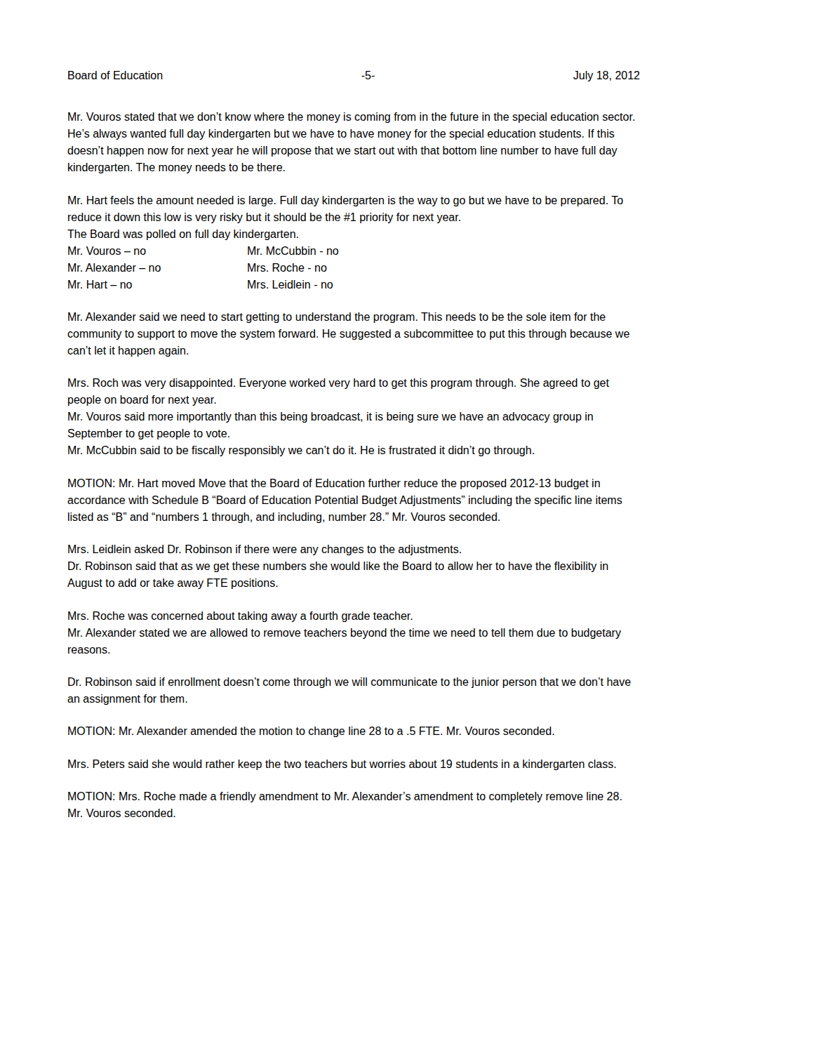Board of Education
-5-
July 18, 2012
Mr. Vouros stated that we don’t know where the money is coming from in the future in the special education sector. He’s always wanted full day kindergarten but we have to have money for the special education students. If this doesn’t happen now for next year he will propose that we start out with that bottom line number to have full day kindergarten. The money needs to be there.
Mr. Hart feels the amount needed is large. Full day kindergarten is the way to go but we have to be prepared. To reduce it down this low is very risky but it should be the #1 priority for next year.
The Board was polled on full day kindergarten.
Mr. Vouros – no Mr. McCubbin - no
Mr. Alexander – no Mrs. Roche - no
Mr. Hart – no Mrs. Leidlein - no
Mr. Alexander said we need to start getting to understand the program. This needs to be the sole item for the community to support to move the system forward. He suggested a subcommittee to put this through because we can’t let it happen again.
Mrs. Roch was very disappointed. Everyone worked very hard to get this program through. She agreed to get people on board for next year.
Mr. Vouros said more importantly than this being broadcast, it is being sure we have an advocacy group in September to get people to vote.
Mr. McCubbin said to be fiscally responsibly we can’t do it. He is frustrated it didn’t go through.
MOTION: Mr. Hart moved Move that the Board of Education further reduce the proposed 2012-13 budget in accordance with Schedule B “Board of Education Potential Budget Adjustments” including the specific line items listed as “B” and “numbers 1 through, and including, number 28.” Mr. Vouros seconded.
Mrs. Leidlein asked Dr. Robinson if there were any changes to the adjustments.
Dr. Robinson said that as we get these numbers she would like the Board to allow her to have the flexibility in August to add or take away FTE positions.
Mrs. Roche was concerned about taking away a fourth grade teacher.
Mr. Alexander stated we are allowed to remove teachers beyond the time we need to tell them due to budgetary reasons.
Dr. Robinson said if enrollment doesn’t come through we will communicate to the junior person that we don’t have an assignment for them.
MOTION: Mr. Alexander amended the motion to change line 28 to a .5 FTE. Mr. Vouros seconded.
Mrs. Peters said she would rather keep the two teachers but worries about 19 students in a kindergarten class.
MOTION: Mrs. Roche made a friendly amendment to Mr. Alexander’s amendment to completely remove line 28. Mr. Vouros seconded.